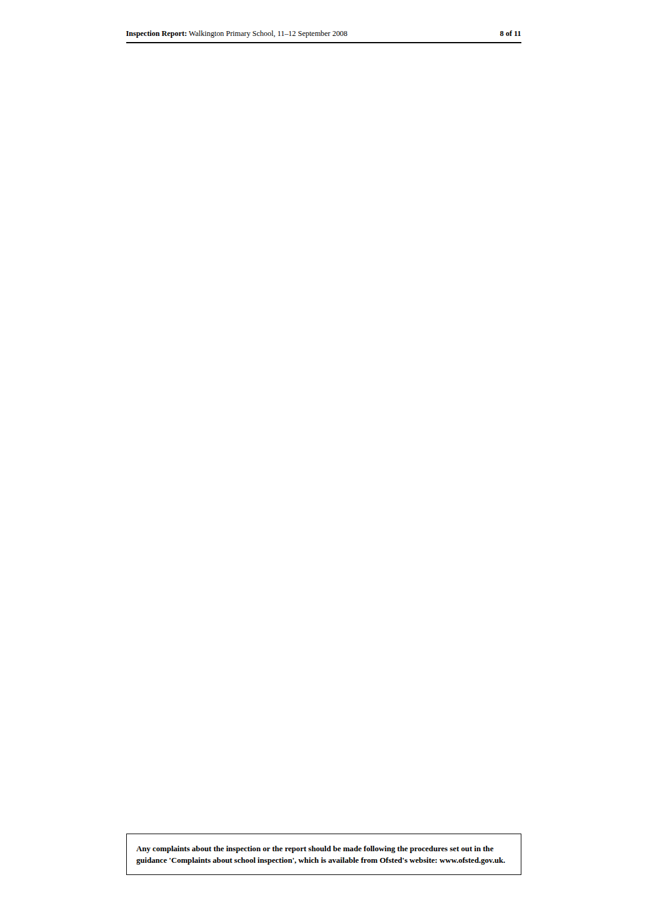Inspection Report: Walkington Primary School, 11–12 September 2008
8 of 11
Any complaints about the inspection or the report should be made following the procedures set out in the guidance 'Complaints about school inspection', which is available from Ofsted's website: www.ofsted.gov.uk.